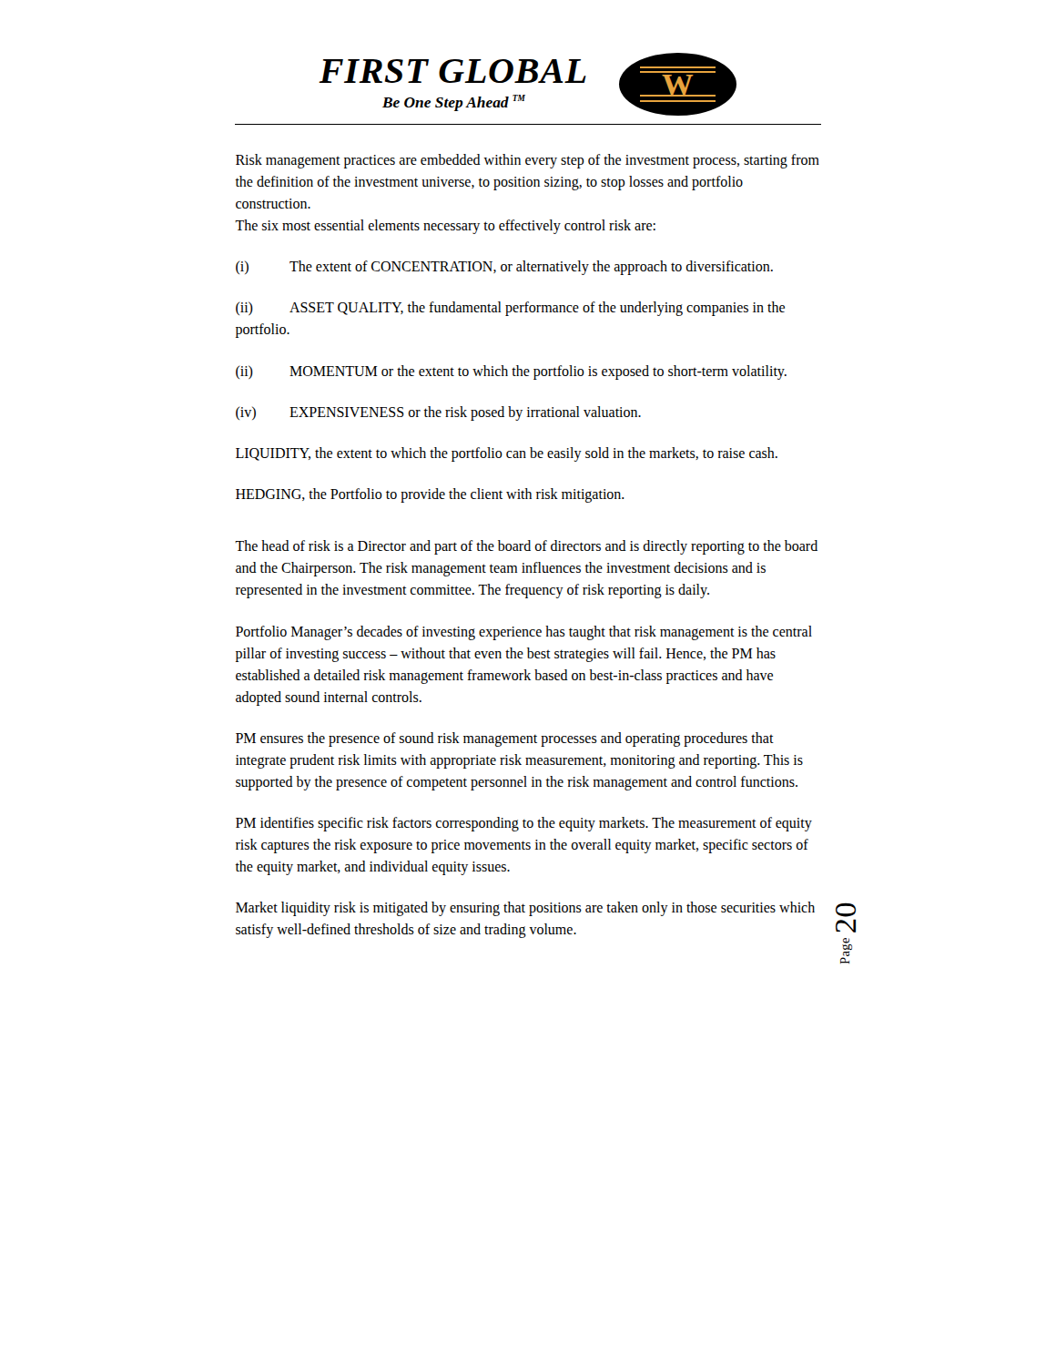FIRST GLOBAL
Be One Step Ahead TM
W
Risk management practices are embedded within every step of the investment process, starting from the definition of the investment universe, to position sizing, to stop losses and portfolio construction.
The six most essential elements necessary to effectively control risk are:
(i) The extent of CONCENTRATION, or alternatively the approach to diversification.
(ii) ASSET QUALITY, the fundamental performance of the underlying companies in the portfolio.
(ii) MOMENTUM or the extent to which the portfolio is exposed to short-term volatility.
(iv) EXPENSIVENESS or the risk posed by irrational valuation.
LIQUIDITY, the extent to which the portfolio can be easily sold in the markets, to raise cash.
HEDGING, the Portfolio to provide the client with risk mitigation.
The head of risk is a Director and part of the board of directors and is directly reporting to the board and the Chairperson. The risk management team influences the investment decisions and is represented in the investment committee. The frequency of risk reporting is daily.
Portfolio Manager’s decades of investing experience has taught that risk management is the central pillar of investing success – without that even the best strategies will fail. Hence, the PM has established a detailed risk management framework based on best-in-class practices and have adopted sound internal controls.
PM ensures the presence of sound risk management processes and operating procedures that integrate prudent risk limits with appropriate risk measurement, monitoring and reporting. This is supported by the presence of competent personnel in the risk management and control functions.
PM identifies specific risk factors corresponding to the equity markets. The measurement of equity risk captures the risk exposure to price movements in the overall equity market, specific sectors of the equity market, and individual equity issues.
Market liquidity risk is mitigated by ensuring that positions are taken only in those securities which satisfy well-defined thresholds of size and trading volume.
Page 20